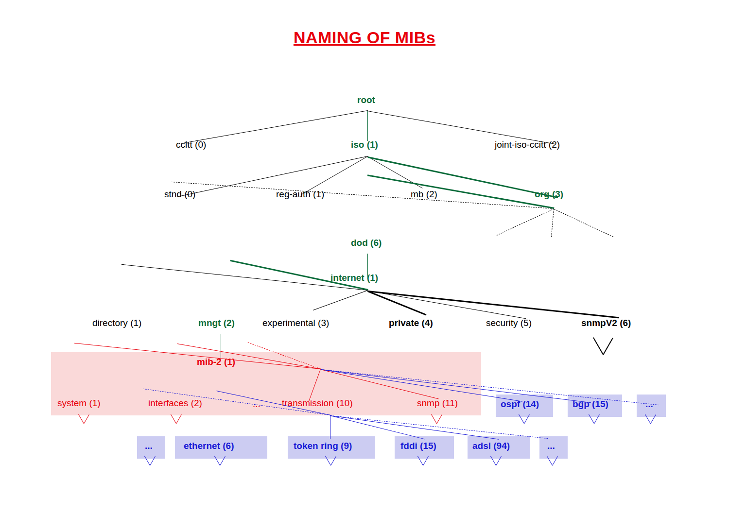NAMING OF MIBs
root
ccitt (0)
iso (1)
joint-iso-ccitt (2)
stnd (0)
reg-auth (1)
mb (2)
org (3)
dod (6)
internet (1)
directory (1)
mngt (2)
experimental (3)
private (4)
security (5)
snmpV2 (6)
mib-2 (1)
system (1)
interfaces (2)
...
transmission (10)
snmp (11)
ospf (14)
bgp (15)
...
...
ethernet (6)
token ring (9)
fddi (15)
adsl (94)
...